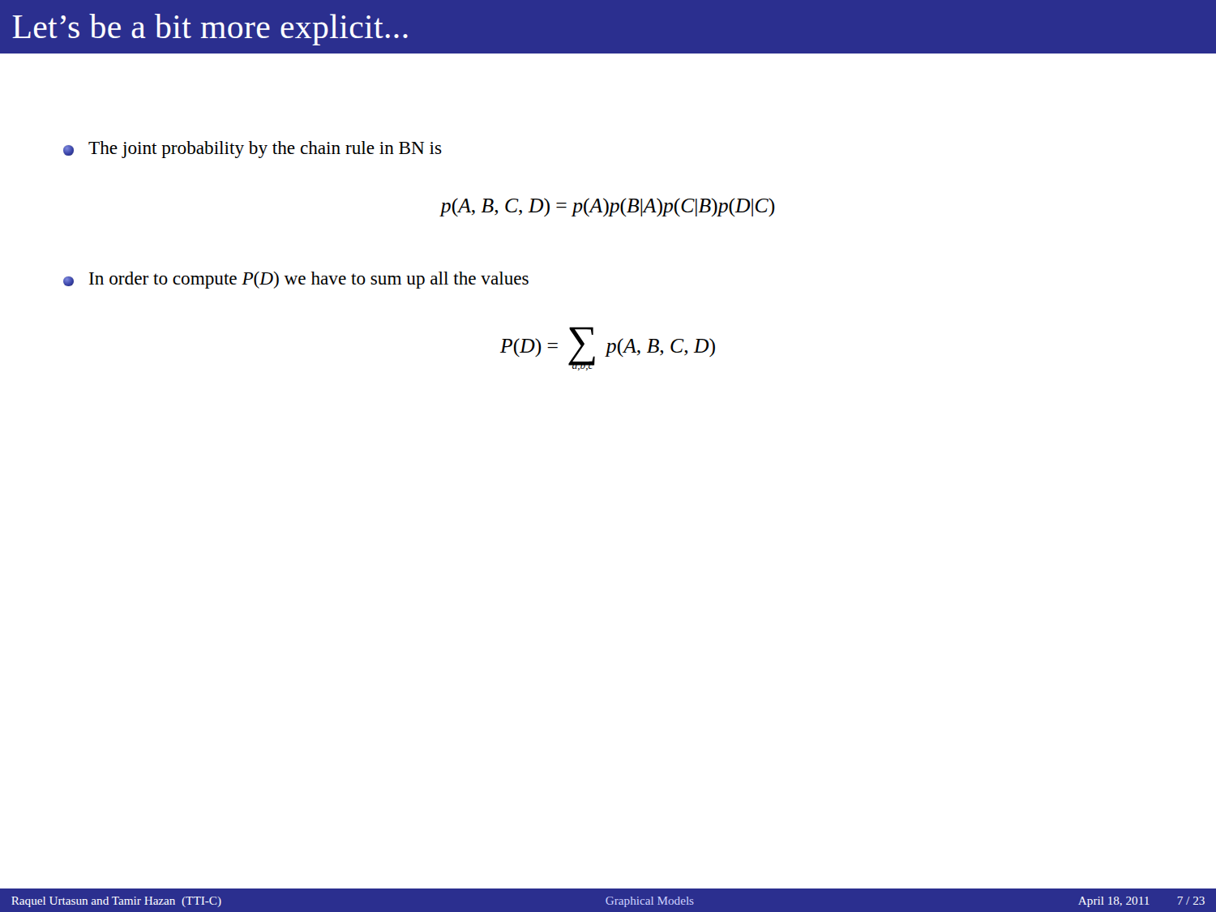Let’s be a bit more explicit...
The joint probability by the chain rule in BN is
p(A, B, C, D) = p(A)p(B|A)p(C|B)p(D|C)
In order to compute P(D) we have to sum up all the values
P(D) = ∑ a,b,c p(A, B, C, D)
Raquel Urtasun and Tamir Hazan (TTI-C)
Graphical Models
April 18, 2011 7 / 23